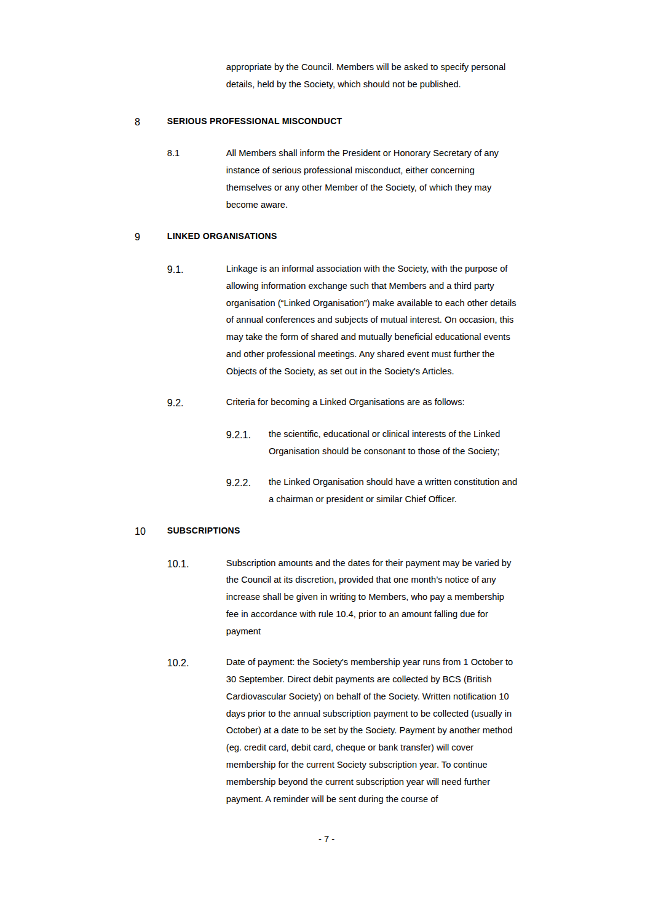appropriate by the Council. Members will be asked to specify personal details, held by the Society, which should not be published.
8
SERIOUS PROFESSIONAL MISCONDUCT
8.1
All Members shall inform the President or Honorary Secretary of any instance of serious professional misconduct, either concerning themselves or any other Member of the Society, of which they may become aware.
9
LINKED ORGANISATIONS
9.1.
Linkage is an informal association with the Society, with the purpose of allowing information exchange such that Members and a third party organisation (“Linked Organisation”) make available to each other details of annual conferences and subjects of mutual interest. On occasion, this may take the form of shared and mutually beneficial educational events and other professional meetings. Any shared event must further the Objects of the Society, as set out in the Society's Articles.
9.2.
Criteria for becoming a Linked Organisations are as follows:
9.2.1.
the scientific, educational or clinical interests of the Linked Organisation should be consonant to those of the Society;
9.2.2.
the Linked Organisation should have a written constitution and a chairman or president or similar Chief Officer.
10
SUBSCRIPTIONS
10.1.
Subscription amounts and the dates for their payment may be varied by the Council at its discretion, provided that one month’s notice of any increase shall be given in writing to Members, who pay a membership fee in accordance with rule 10.4, prior to an amount falling due for payment
10.2.
Date of payment: the Society's membership year runs from 1 October to 30 September. Direct debit payments are collected by BCS (British Cardiovascular Society) on behalf of the Society. Written notification 10 days prior to the annual subscription payment to be collected (usually in October) at a date to be set by the Society. Payment by another method (eg. credit card, debit card, cheque or bank transfer) will cover membership for the current Society subscription year. To continue membership beyond the current subscription year will need further payment. A reminder will be sent during the course of
- 7 -